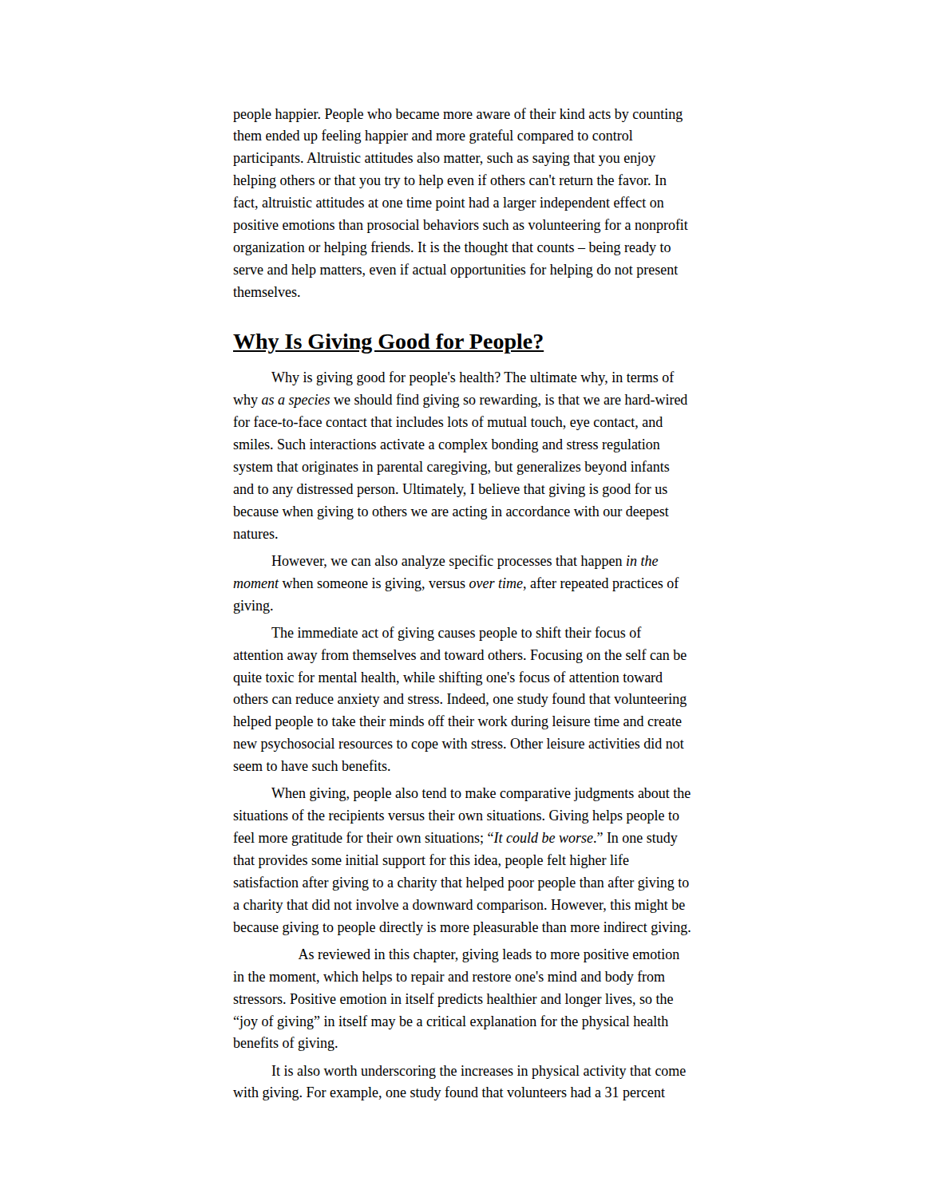people happier. People who became more aware of their kind acts by counting them ended up feeling happier and more grateful compared to control participants. Altruistic attitudes also matter, such as saying that you enjoy helping others or that you try to help even if others can't return the favor. In fact, altruistic attitudes at one time point had a larger independent effect on positive emotions than prosocial behaviors such as volunteering for a nonprofit organization or helping friends. It is the thought that counts – being ready to serve and help matters, even if actual opportunities for helping do not present themselves.
Why Is Giving Good for People?
Why is giving good for people's health? The ultimate why, in terms of why as a species we should find giving so rewarding, is that we are hard-wired for face-to-face contact that includes lots of mutual touch, eye contact, and smiles. Such interactions activate a complex bonding and stress regulation system that originates in parental caregiving, but generalizes beyond infants and to any distressed person. Ultimately, I believe that giving is good for us because when giving to others we are acting in accordance with our deepest natures.
However, we can also analyze specific processes that happen in the moment when someone is giving, versus over time, after repeated practices of giving.
The immediate act of giving causes people to shift their focus of attention away from themselves and toward others. Focusing on the self can be quite toxic for mental health, while shifting one's focus of attention toward others can reduce anxiety and stress. Indeed, one study found that volunteering helped people to take their minds off their work during leisure time and create new psychosocial resources to cope with stress. Other leisure activities did not seem to have such benefits.
When giving, people also tend to make comparative judgments about the situations of the recipients versus their own situations. Giving helps people to feel more gratitude for their own situations; “It could be worse.” In one study that provides some initial support for this idea, people felt higher life satisfaction after giving to a charity that helped poor people than after giving to a charity that did not involve a downward comparison. However, this might be because giving to people directly is more pleasurable than more indirect giving.
As reviewed in this chapter, giving leads to more positive emotion in the moment, which helps to repair and restore one's mind and body from stressors. Positive emotion in itself predicts healthier and longer lives, so the “joy of giving” in itself may be a critical explanation for the physical health benefits of giving.
It is also worth underscoring the increases in physical activity that come with giving. For example, one study found that volunteers had a 31 percent